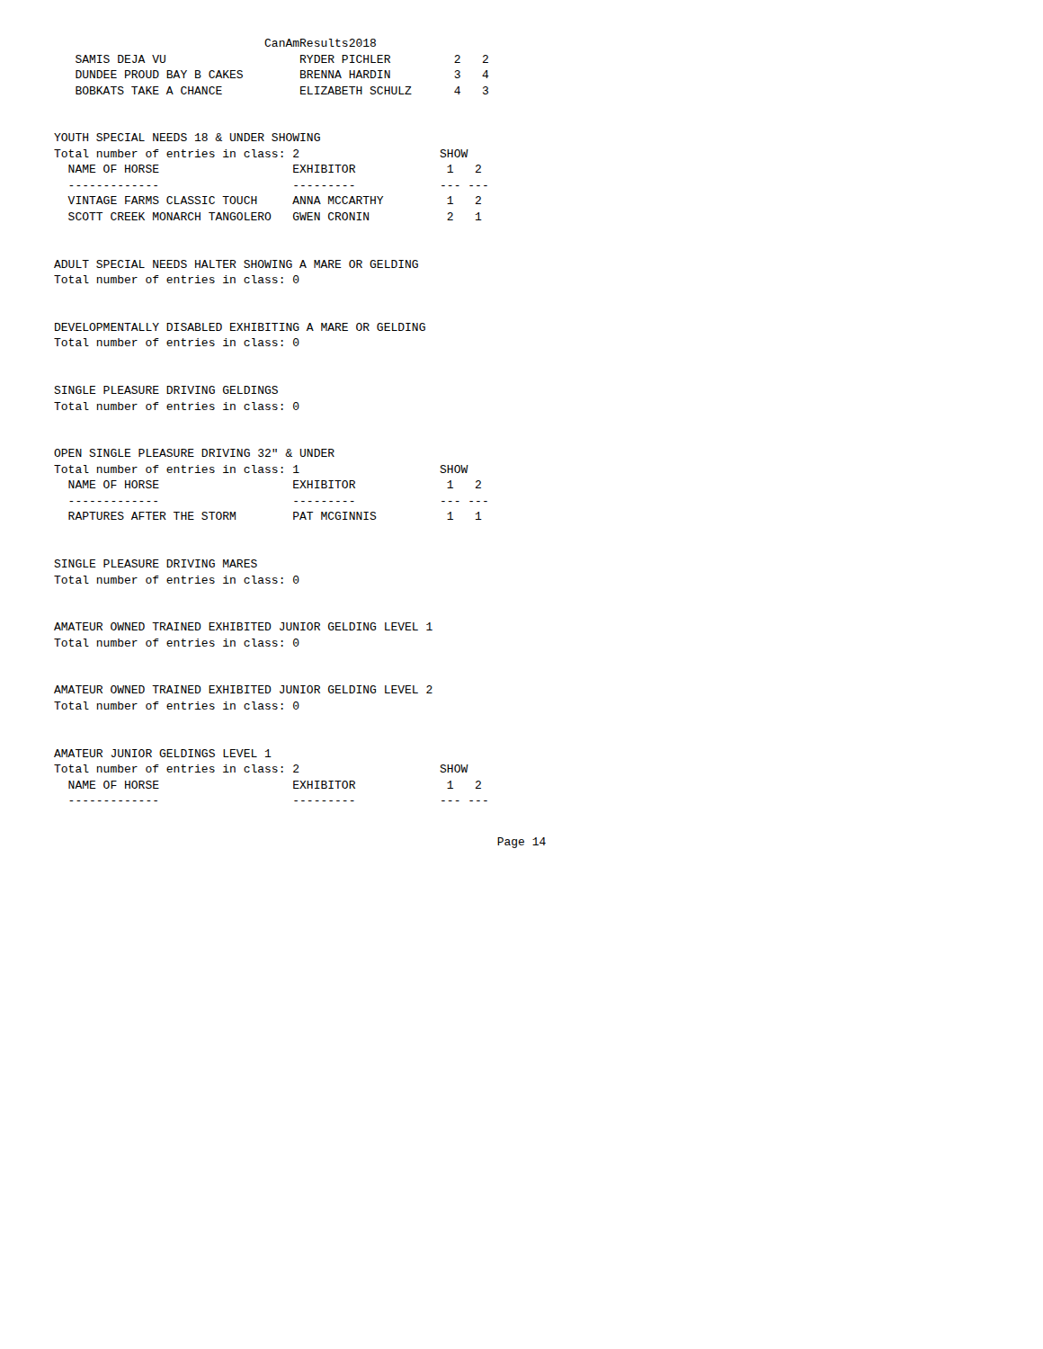CanAmResults2018
   SAMIS DEJA VU                   RYDER PICHLER         2   2
   DUNDEE PROUD BAY B CAKES        BRENNA HARDIN         3   4
   BOBKATS TAKE A CHANCE           ELIZABETH SCHULZ      4   3


YOUTH SPECIAL NEEDS 18 & UNDER SHOWING
Total number of entries in class: 2                    SHOW
  NAME OF HORSE                   EXHIBITOR             1   2
  -------------                   ---------            --- ---
  VINTAGE FARMS CLASSIC TOUCH     ANNA MCCARTHY         1   2
  SCOTT CREEK MONARCH TANGOLERO   GWEN CRONIN           2   1


ADULT SPECIAL NEEDS HALTER SHOWING A MARE OR GELDING
Total number of entries in class: 0


DEVELOPMENTALLY DISABLED EXHIBITING A MARE OR GELDING
Total number of entries in class: 0


SINGLE PLEASURE DRIVING GELDINGS
Total number of entries in class: 0


OPEN SINGLE PLEASURE DRIVING 32" & UNDER
Total number of entries in class: 1                    SHOW
  NAME OF HORSE                   EXHIBITOR             1   2
  -------------                   ---------            --- ---
  RAPTURES AFTER THE STORM        PAT MCGINNIS          1   1


SINGLE PLEASURE DRIVING MARES
Total number of entries in class: 0


AMATEUR OWNED TRAINED EXHIBITED JUNIOR GELDING LEVEL 1
Total number of entries in class: 0


AMATEUR OWNED TRAINED EXHIBITED JUNIOR GELDING LEVEL 2
Total number of entries in class: 0


AMATEUR JUNIOR GELDINGS LEVEL 1
Total number of entries in class: 2                    SHOW
  NAME OF HORSE                   EXHIBITOR             1   2
  -------------                   ---------            --- ---
Page 14